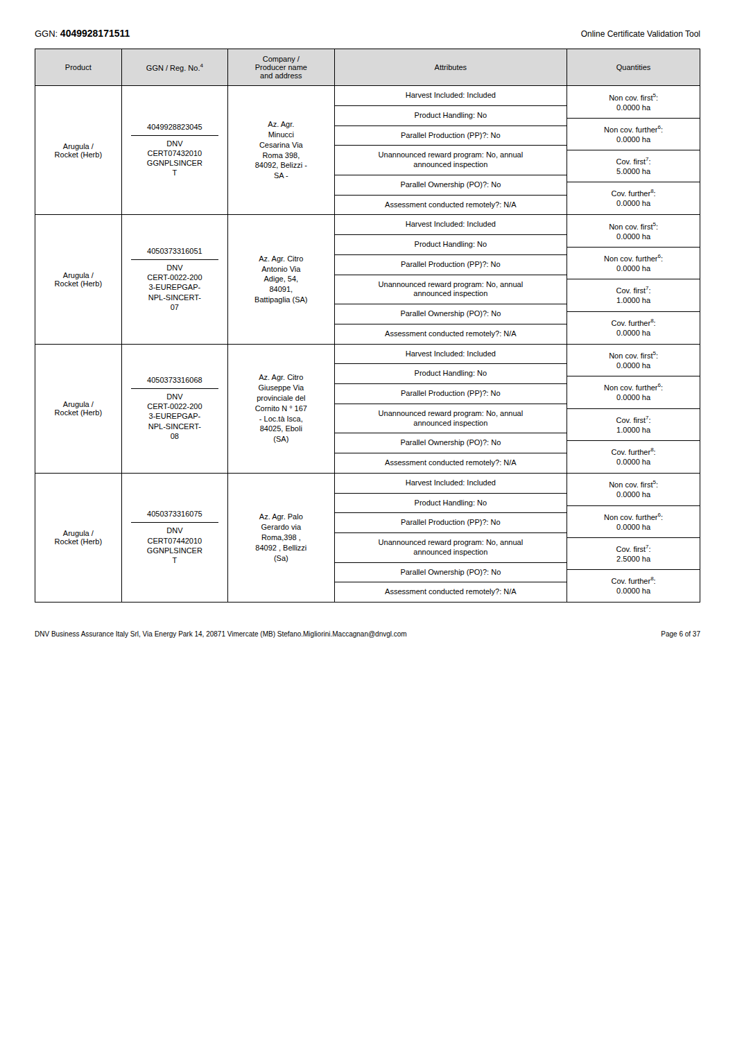GGN: 4049928171511
Online Certificate Validation Tool
| Product | GGN / Reg. No. 4 | Company / Producer name and address | Attributes | Quantities |
| --- | --- | --- | --- | --- |
| Arugula / Rocket (Herb) | 4049928823045 DNV CERT07432010 GGNPLSINCER T | Az. Agr. Minucci Cesarina Via Roma 398, 84092, Belizzi - SA - | / Harvest Included: Included / / Product Handling: No / / Parallel Production (PP)?: No / / Unannounced reward program: No, annual announced inspection / / Parallel Ownership (PO)?: No / / Assessment conducted remotely?: N/A / | / Non cov. first 5 : 0.0000 ha / / Non cov. further 6 : 0.0000 ha / / Cov. first 7 : 5.0000 ha / / Cov. further 8 : 0.0000 ha / |
| Arugula / Rocket (Herb) | 4050373316051 DNV CERT-0022-200 3-EUREPGAP- NPL-SINCERT- 07 | Az. Agr. Citro Antonio Via Adige, 54, 84091, Battipaglia (SA) | / Harvest Included: Included / / Product Handling: No / / Parallel Production (PP)?: No / / Unannounced reward program: No, annual announced inspection / / Parallel Ownership (PO)?: No / / Assessment conducted remotely?: N/A / | / Non cov. first 5 : 0.0000 ha / / Non cov. further 6 : 0.0000 ha / / Cov. first 7 : 1.0000 ha / / Cov. further 8 : 0.0000 ha / |
| Arugula / Rocket (Herb) | 4050373316068 DNV CERT-0022-200 3-EUREPGAP- NPL-SINCERT- 08 | Az. Agr. Citro Giuseppe Via provinciale del Cornito N ° 167 - Loc.tà Isca, 84025, Eboli (SA) | / Harvest Included: Included / / Product Handling: No / / Parallel Production (PP)?: No / / Unannounced reward program: No, annual announced inspection / / Parallel Ownership (PO)?: No / / Assessment conducted remotely?: N/A / | / Non cov. first 5 : 0.0000 ha / / Non cov. further 6 : 0.0000 ha / / Cov. first 7 : 1.0000 ha / / Cov. further 8 : 0.0000 ha / |
| Arugula / Rocket (Herb) | 4050373316075 DNV CERT07442010 GGNPLSINCER T | Az. Agr. Palo Gerardo via Roma,398 , 84092 , Bellizzi (Sa) | / Harvest Included: Included / / Product Handling: No / / Parallel Production (PP)?: No / / Unannounced reward program: No, annual announced inspection / / Parallel Ownership (PO)?: No / / Assessment conducted remotely?: N/A / | / Non cov. first 5 : 0.0000 ha / / Non cov. further 6 : 0.0000 ha / / Cov. first 7 : 2.5000 ha / / Cov. further 8 : 0.0000 ha / |
DNV Business Assurance Italy Srl, Via Energy Park 14, 20871 Vimercate (MB) Stefano.Migliorini.Maccagnan@dnvgl.com
Page 6 of 37